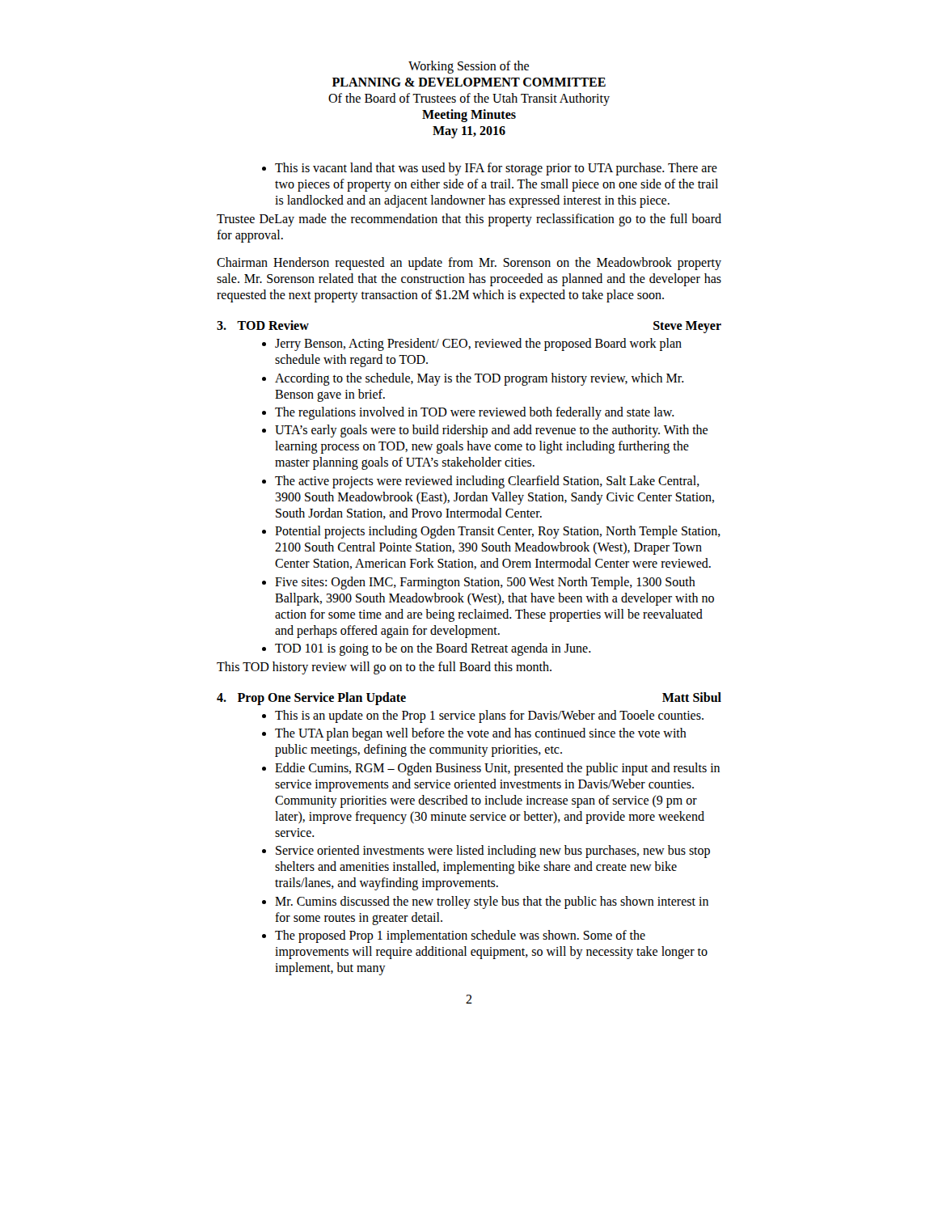Working Session of the PLANNING & DEVELOPMENT COMMITTEE Of the Board of Trustees of the Utah Transit Authority Meeting Minutes May 11, 2016
This is vacant land that was used by IFA for storage prior to UTA purchase. There are two pieces of property on either side of a trail. The small piece on one side of the trail is landlocked and an adjacent landowner has expressed interest in this piece.
Trustee DeLay made the recommendation that this property reclassification go to the full board for approval.
Chairman Henderson requested an update from Mr. Sorenson on the Meadowbrook property sale. Mr. Sorenson related that the construction has proceeded as planned and the developer has requested the next property transaction of $1.2M which is expected to take place soon.
3. TOD Review Steve Meyer
Jerry Benson, Acting President/ CEO, reviewed the proposed Board work plan schedule with regard to TOD.
According to the schedule, May is the TOD program history review, which Mr. Benson gave in brief.
The regulations involved in TOD were reviewed both federally and state law.
UTA’s early goals were to build ridership and add revenue to the authority. With the learning process on TOD, new goals have come to light including furthering the master planning goals of UTA’s stakeholder cities.
The active projects were reviewed including Clearfield Station, Salt Lake Central, 3900 South Meadowbrook (East), Jordan Valley Station, Sandy Civic Center Station, South Jordan Station, and Provo Intermodal Center.
Potential projects including Ogden Transit Center, Roy Station, North Temple Station, 2100 South Central Pointe Station, 390 South Meadowbrook (West), Draper Town Center Station, American Fork Station, and Orem Intermodal Center were reviewed.
Five sites: Ogden IMC, Farmington Station, 500 West North Temple, 1300 South Ballpark, 3900 South Meadowbrook (West), that have been with a developer with no action for some time and are being reclaimed. These properties will be reevaluated and perhaps offered again for development.
TOD 101 is going to be on the Board Retreat agenda in June.
This TOD history review will go on to the full Board this month.
4. Prop One Service Plan Update Matt Sibul
This is an update on the Prop 1 service plans for Davis/Weber and Tooele counties.
The UTA plan began well before the vote and has continued since the vote with public meetings, defining the community priorities, etc.
Eddie Cumins, RGM – Ogden Business Unit, presented the public input and results in service improvements and service oriented investments in Davis/Weber counties. Community priorities were described to include increase span of service (9 pm or later), improve frequency (30 minute service or better), and provide more weekend service.
Service oriented investments were listed including new bus purchases, new bus stop shelters and amenities installed, implementing bike share and create new bike trails/lanes, and wayfinding improvements.
Mr. Cumins discussed the new trolley style bus that the public has shown interest in for some routes in greater detail.
The proposed Prop 1 implementation schedule was shown. Some of the improvements will require additional equipment, so will by necessity take longer to implement, but many
2